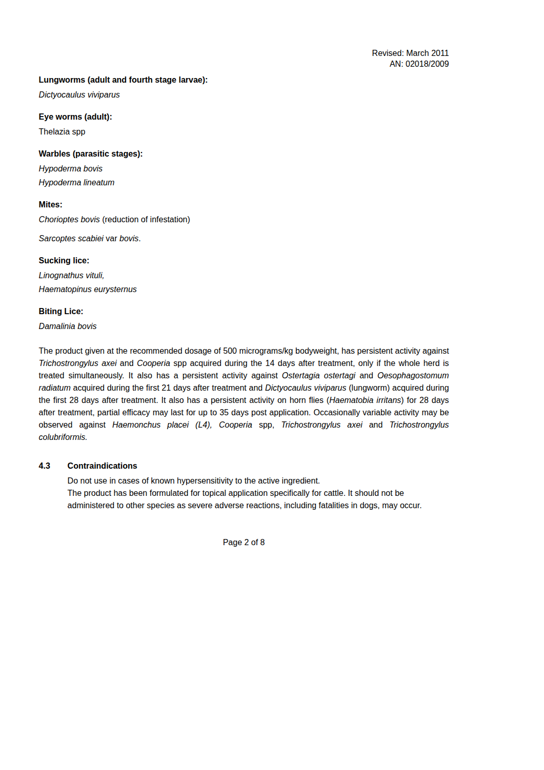Revised: March 2011
AN: 02018/2009
Lungworms (adult and fourth stage larvae):
Dictyocaulus viviparus
Eye worms (adult):
Thelazia spp
Warbles (parasitic stages):
Hypoderma bovis
Hypoderma lineatum
Mites:
Chorioptes bovis (reduction of infestation)
Sarcoptes scabiei var bovis.
Sucking lice:
Linognathus vituli,
Haematopinus eurysternus
Biting Lice:
Damalinia bovis
The product given at the recommended dosage of 500 micrograms/kg bodyweight, has persistent activity against Trichostrongylus axei and Cooperia spp acquired during the 14 days after treatment, only if the whole herd is treated simultaneously. It also has a persistent activity against Ostertagia ostertagi and Oesophagostomum radiatum acquired during the first 21 days after treatment and Dictyocaulus viviparus (lungworm) acquired during the first 28 days after treatment. It also has a persistent activity on horn flies (Haematobia irritans) for 28 days after treatment, partial efficacy may last for up to 35 days post application. Occasionally variable activity may be observed against Haemonchus placei (L4), Cooperia spp, Trichostrongylus axei and Trichostrongylus colubriformis.
4.3
Contraindications
Do not use in cases of known hypersensitivity to the active ingredient.
The product has been formulated for topical application specifically for cattle. It should not be administered to other species as severe adverse reactions, including fatalities in dogs, may occur.
Page 2 of 8